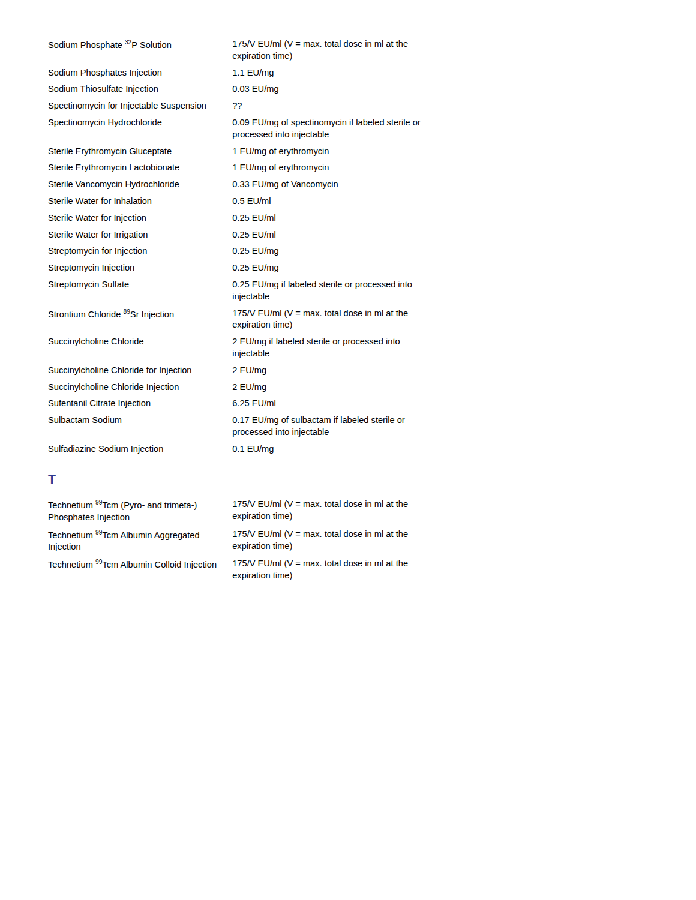| Sodium Phosphate 32 P Solution | 175/V EU/ml (V = max. total dose in ml at the expiration time) |
| Sodium Phosphates Injection | 1.1 EU/mg |
| Sodium Thiosulfate Injection | 0.03 EU/mg |
| Spectinomycin for Injectable Suspension | ?? |
| Spectinomycin Hydrochloride | 0.09 EU/mg of spectinomycin if labeled sterile or processed into injectable |
| Sterile Erythromycin Gluceptate | 1 EU/mg of erythromycin |
| Sterile Erythromycin Lactobionate | 1 EU/mg of erythromycin |
| Sterile Vancomycin Hydrochloride | 0.33 EU/mg of Vancomycin |
| Sterile Water for Inhalation | 0.5 EU/ml |
| Sterile Water for Injection | 0.25 EU/ml |
| Sterile Water for Irrigation | 0.25 EU/ml |
| Streptomycin for Injection | 0.25 EU/mg |
| Streptomycin Injection | 0.25 EU/mg |
| Streptomycin Sulfate | 0.25 EU/mg if labeled sterile or processed into injectable |
| Strontium Chloride 89 Sr Injection | 175/V EU/ml (V = max. total dose in ml at the expiration time) |
| Succinylcholine Chloride | 2 EU/mg if labeled sterile or processed into injectable |
| Succinylcholine Chloride for Injection | 2 EU/mg |
| Succinylcholine Chloride Injection | 2 EU/mg |
| Sufentanil Citrate Injection | 6.25 EU/ml |
| Sulbactam Sodium | 0.17 EU/mg of sulbactam if labeled sterile or processed into injectable |
| Sulfadiazine Sodium Injection | 0.1 EU/mg |
T
| Technetium 99 Tcm (Pyro- and trimeta-) Phosphates Injection | 175/V EU/ml (V = max. total dose in ml at the expiration time) |
| Technetium 99 Tcm Albumin Aggregated Injection | 175/V EU/ml (V = max. total dose in ml at the expiration time) |
| Technetium 99 Tcm Albumin Colloid Injection | 175/V EU/ml (V = max. total dose in ml at the expiration time) |